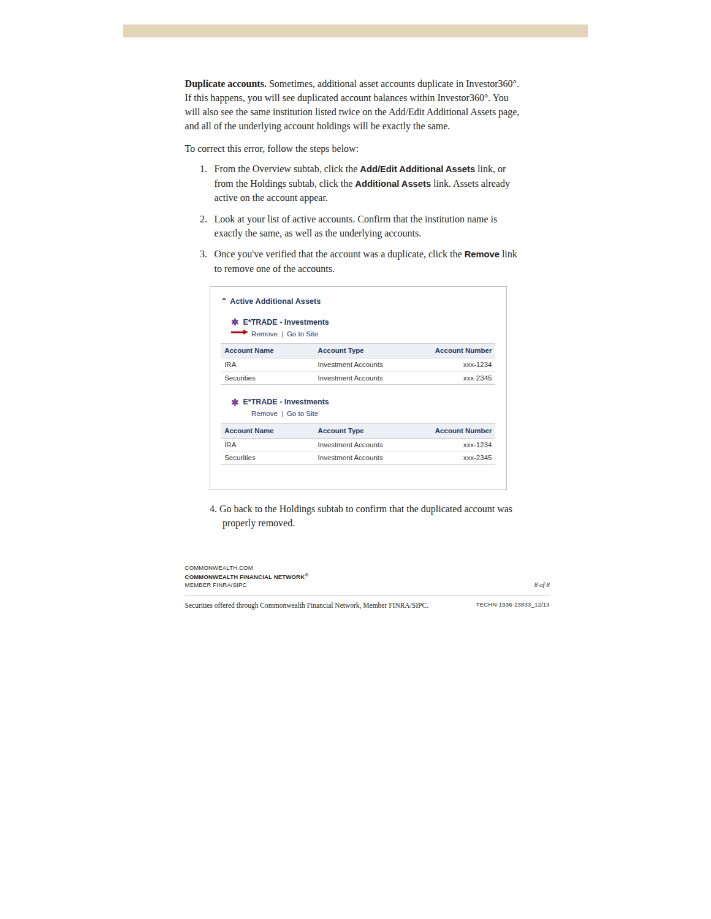Duplicate accounts. Sometimes, additional asset accounts duplicate in Investor360°. If this happens, you will see duplicated account balances within Investor360°. You will also see the same institution listed twice on the Add/Edit Additional Assets page, and all of the underlying account holdings will be exactly the same.
To correct this error, follow the steps below:
From the Overview subtab, click the Add/Edit Additional Assets link, or from the Holdings subtab, click the Additional Assets link. Assets already active on the account appear.
Look at your list of active accounts. Confirm that the institution name is exactly the same, as well as the underlying accounts.
Once you've verified that the account was a duplicate, click the Remove link to remove one of the accounts.
⌃Active Additional Assets
✱E*TRADE - Investments
Remove|Go to Site
| Account Name | Account Type | Account Number |
| --- | --- | --- |
| IRA | Investment Accounts | xxx-1234 |
| Securities | Investment Accounts | xxx-2345 |
✱E*TRADE - Investments
Remove|Go to Site
| Account Name | Account Type | Account Number |
| --- | --- | --- |
| IRA | Investment Accounts | xxx-1234 |
| Securities | Investment Accounts | xxx-2345 |
4. Go back to the Holdings subtab to confirm that the duplicated account was properly removed.
COMMONWEALTH.COM
COMMONWEALTH FINANCIAL NETWORK®
MEMBER FINRA/SIPC
8 of 8
Securities offered through Commonwealth Financial Network, Member FINRA/SIPC. TECHN-1936-23833_12/13